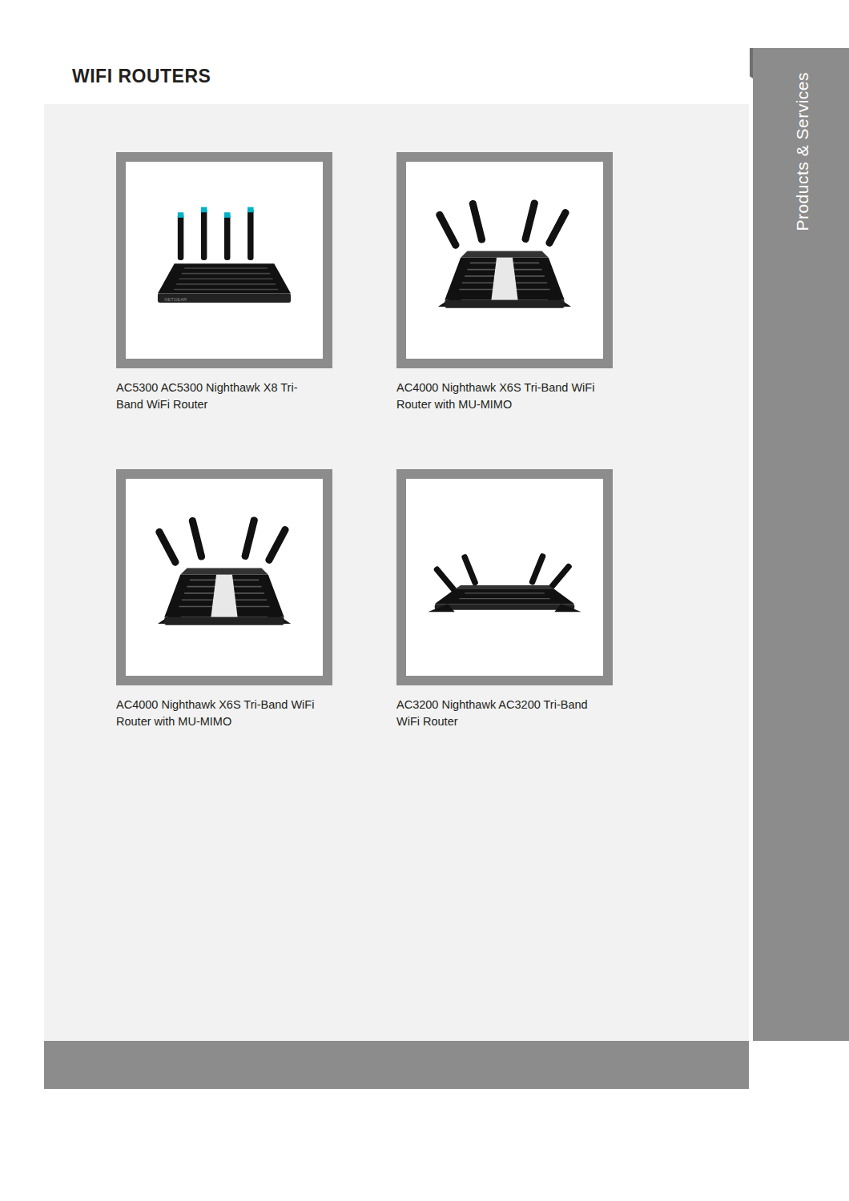Products & Services
WIFI ROUTERS
| AC5300 AC5300 Nighthawk X8 Tri-Band WiFi Router | AC4000 Nighthawk X6S Tri-Band WiFi Router with MU-MIMO |
| AC4000 Nighthawk X6S Tri-Band WiFi Router with MU-MIMO | AC3200 Nighthawk AC3200 Tri-Band WiFi Router |